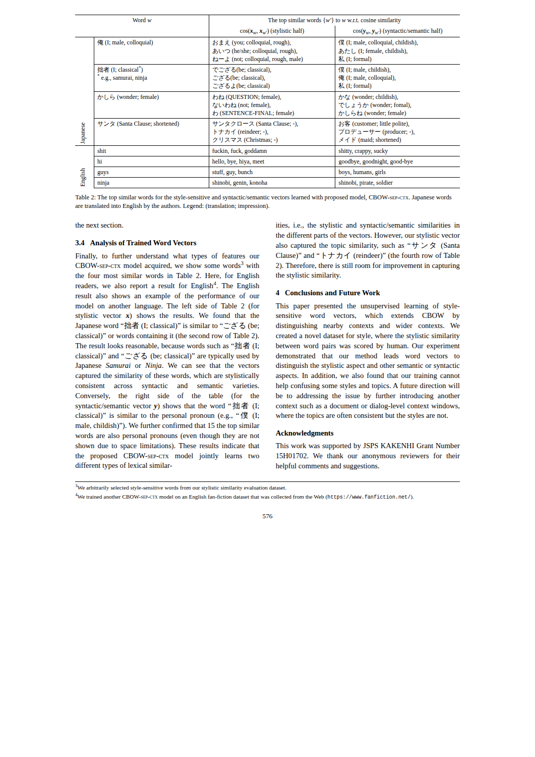| Word w | The top similar words { w′ } to w w.r.t. cosine similarity |
| --- | --- |
| cos( x w , x w′ ) (stylistic half) | cos( y w , y w′ ) (syntactic/semantic half) |
| Japanese | 俺 (I; male, colloquial) | おまえ (you; colloquial, rough), あいつ (he/she; colloquial, rough), ねーよ (not; colloquial, rough, male) | 僕 (I; male, colloquial, childish), あたし (I; female, childish), 私 (I; formal) |
| 拙者 (I; classical * ) * e.g., samurai, ninja | でござる(be; classical), ござる(be; classical), ござるよ(be; classical) | 僕 (I; male, childish), 俺 (I; male, colloquial), 私 (I; formal) |
| かしら (wonder; female) | わね (QUESTION; female), ないわね (not; female), わ (SENTENCE-FINAL; female) | かな (wonder; childish), でしょうか (wonder; fomal), かしらね (wonder; female) |
| サンタ (Santa Clause; shortened) | サンタクロース (Santa Clause; -), トナカイ (reindeer; -), クリスマス (Christmas; -) | お客 (customer; little polite), プロデューサー (producer; -), メイド (maid; shortened) |
| English | shit | fuckin, fuck, goddamn | shitty, crappy, sucky |
| hi | hello, bye, hiya, meet | goodbye, goodnight, good-bye |
| guys | stuff, guy, bunch | boys, humans, girls |
| ninja | shinobi, genin, konoha | shinobi, pirate, soldier |
Table 2: The top similar words for the style-sensitive and syntactic/semantic vectors learned with proposed model, CBOW-sep-ctx. Japanese words are translated into English by the authors. Legend: (translation; impression).
the next section.
3.4 Analysis of Trained Word Vectors
Finally, to further understand what types of features our CBOW-sep-ctx model acquired, we show some words3 with the four most similar words in Table 2. Here, for English readers, we also report a result for English4. The English result also shows an example of the performance of our model on another language. The left side of Table 2 (for stylistic vector x) shows the results. We found that the Japanese word “拙者 (I; classical)” is similar to “ござる (be; classical)” or words containing it (the second row of Table 2). The result looks reasonable, because words such as “拙者 (I; classical)” and “ござる (be; classical)” are typically used by Japanese Samurai or Ninja. We can see that the vectors captured the similarity of these words, which are stylistically consistent across syntactic and semantic varieties. Conversely, the right side of the table (for the syntactic/semantic vector y) shows that the word “拙者 (I; classical)” is similar to the personal pronoun (e.g., “僕 (I; male, childish)”). We further confirmed that 15 the top similar words are also personal pronouns (even though they are not shown due to space limitations). These results indicate that the proposed CBOW-sep-ctx model jointly learns two different types of lexical similar-
ities, i.e., the stylistic and syntactic/semantic similarities in the different parts of the vectors. However, our stylistic vector also captured the topic similarity, such as “サンタ (Santa Clause)” and “トナカイ (reindeer)” (the fourth row of Table 2). Therefore, there is still room for improvement in capturing the stylistic similarity.
4 Conclusions and Future Work
This paper presented the unsupervised learning of style-sensitive word vectors, which extends CBOW by distinguishing nearby contexts and wider contexts. We created a novel dataset for style, where the stylistic similarity between word pairs was scored by human. Our experiment demonstrated that our method leads word vectors to distinguish the stylistic aspect and other semantic or syntactic aspects. In addition, we also found that our training cannot help confusing some styles and topics. A future direction will be to addressing the issue by further introducing another context such as a document or dialog-level context windows, where the topics are often consistent but the styles are not.
Acknowledgments
This work was supported by JSPS KAKENHI Grant Number 15H01702. We thank our anonymous reviewers for their helpful comments and suggestions.
3We arbitrarily selected style-sensitive words from our stylistic similarity evaluation dataset.
4We trained another CBOW-sep-ctx model on an English fan-fiction dataset that was collected from the Web (https://www.fanfiction.net/).
576